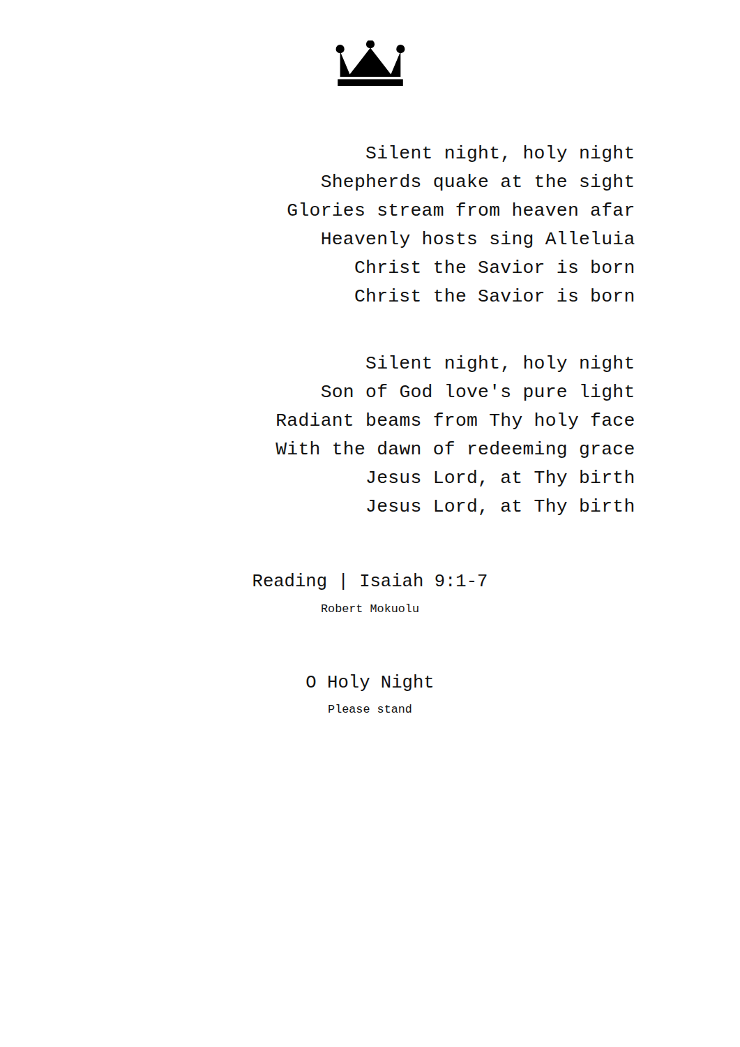Silent night, holy night
Shepherds quake at the sight
Glories stream from heaven afar
Heavenly hosts sing Alleluia
Christ the Savior is born
Christ the Savior is born
Silent night, holy night
Son of God love's pure light
Radiant beams from Thy holy face
With the dawn of redeeming grace
Jesus Lord, at Thy birth
Jesus Lord, at Thy birth
Reading | Isaiah 9:1-7
Robert Mokuolu
O Holy Night
Please stand